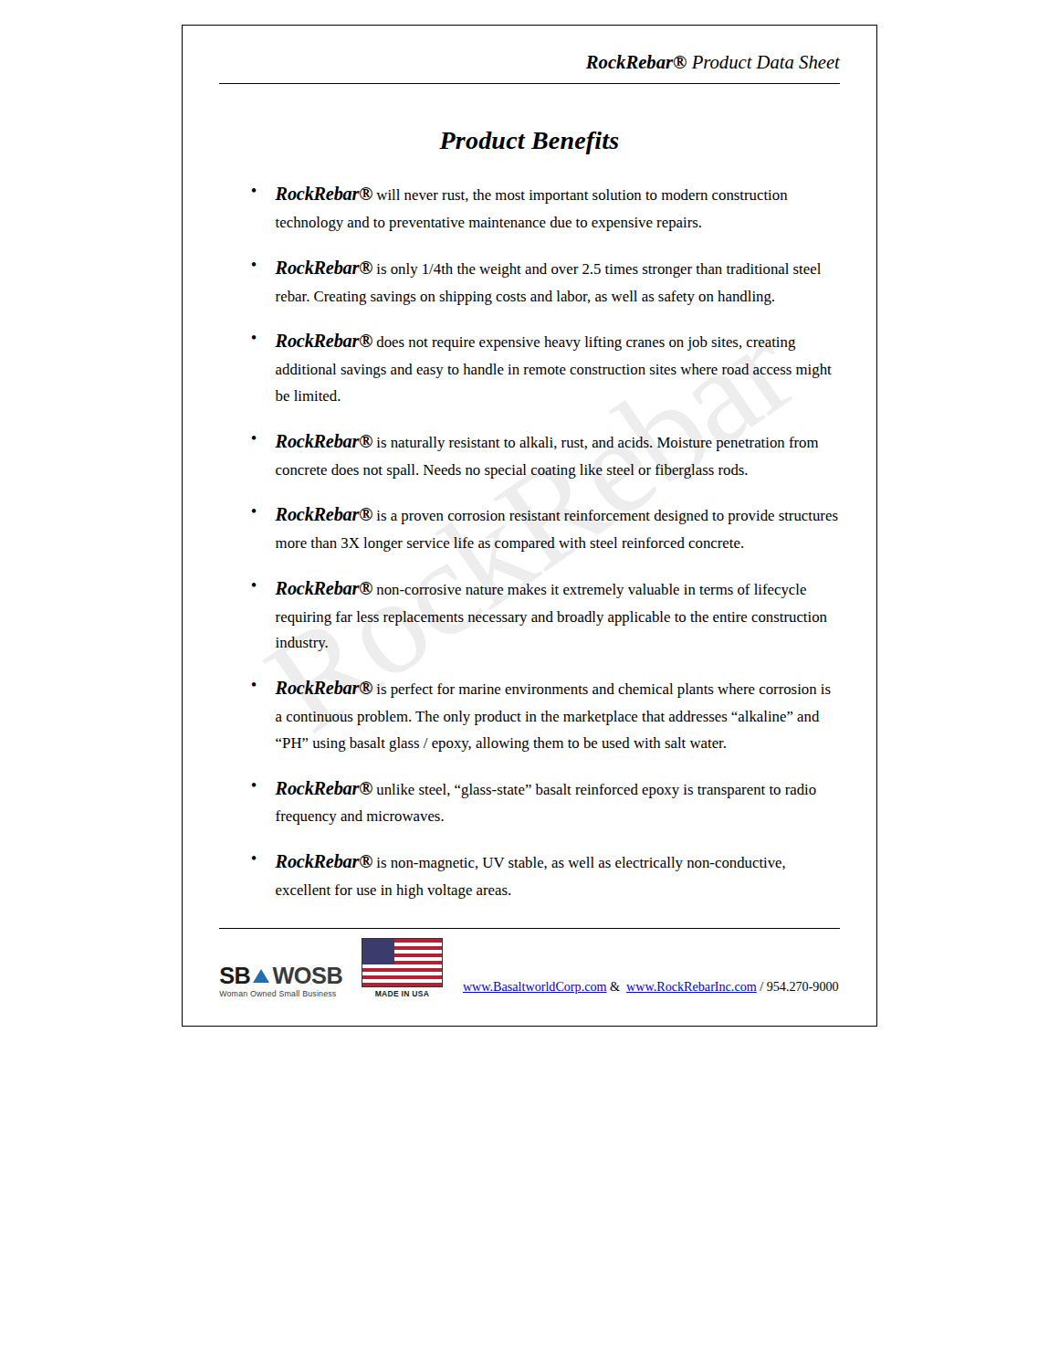RockRebar
RockRebar® Product Data Sheet
Product Benefits
RockRebar® will never rust, the most important solution to modern construction technology and to preventative maintenance due to expensive repairs.
RockRebar® is only 1/4th the weight and over 2.5 times stronger than traditional steel rebar. Creating savings on shipping costs and labor, as well as safety on handling.
RockRebar® does not require expensive heavy lifting cranes on job sites, creating additional savings and easy to handle in remote construction sites where road access might be limited.
RockRebar® is naturally resistant to alkali, rust, and acids. Moisture penetration from concrete does not spall. Needs no special coating like steel or fiberglass rods.
RockRebar® is a proven corrosion resistant reinforcement designed to provide structures more than 3X longer service life as compared with steel reinforced concrete.
RockRebar® non-corrosive nature makes it extremely valuable in terms of lifecycle requiring far less replacements necessary and broadly applicable to the entire construction industry.
RockRebar® is perfect for marine environments and chemical plants where corrosion is a continuous problem. The only product in the marketplace that addresses “alkaline” and “PH” using basalt glass / epoxy, allowing them to be used with salt water.
RockRebar® unlike steel, “glass-state” basalt reinforced epoxy is transparent to radio frequency and microwaves.
RockRebar® is non-magnetic, UV stable, as well as electrically non-conductive, excellent for use in high voltage areas.
SB WOSB
Woman Owned Small Business
MADE IN USA
www.BasaltworldCorp.com & www.RockRebarInc.com / 954.270-9000